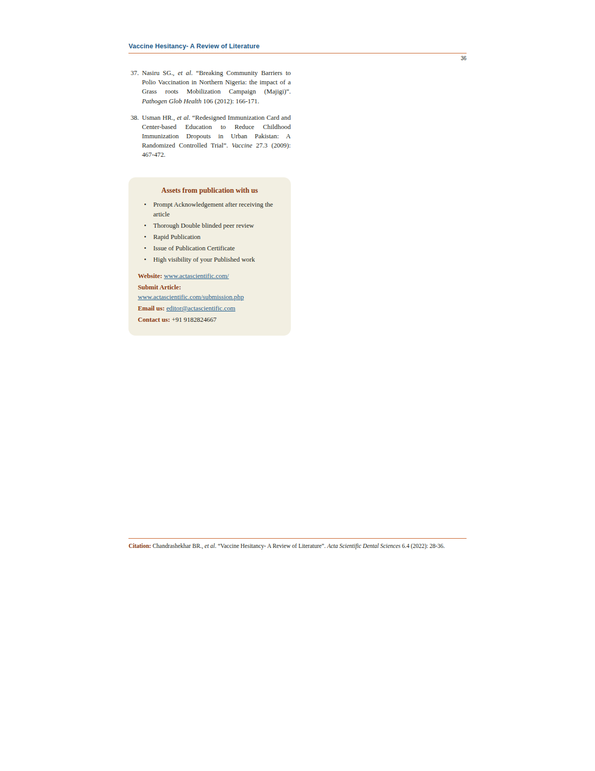Vaccine Hesitancy- A Review of Literature
36
37. Nasiru SG., et al. “Breaking Community Barriers to Polio Vaccination in Northern Nigeria: the impact of a Grass roots Mobilization Campaign (Majigi)”. Pathogen Glob Health 106 (2012): 166-171.
38. Usman HR., et al. “Redesigned Immunization Card and Center-based Education to Reduce Childhood Immunization Dropouts in Urban Pakistan: A Randomized Controlled Trial”. Vaccine 27.3 (2009): 467-472.
Assets from publication with us
Prompt Acknowledgement after receiving the article
Thorough Double blinded peer review
Rapid Publication
Issue of Publication Certificate
High visibility of your Published work
Website: www.actascientific.com/
Submit Article: www.actascientific.com/submission.php
Email us: editor@actascientific.com
Contact us: +91 9182824667
Citation: Chandrashekhar BR., et al. “Vaccine Hesitancy- A Review of Literature”. Acta Scientific Dental Sciences 6.4 (2022): 28-36.